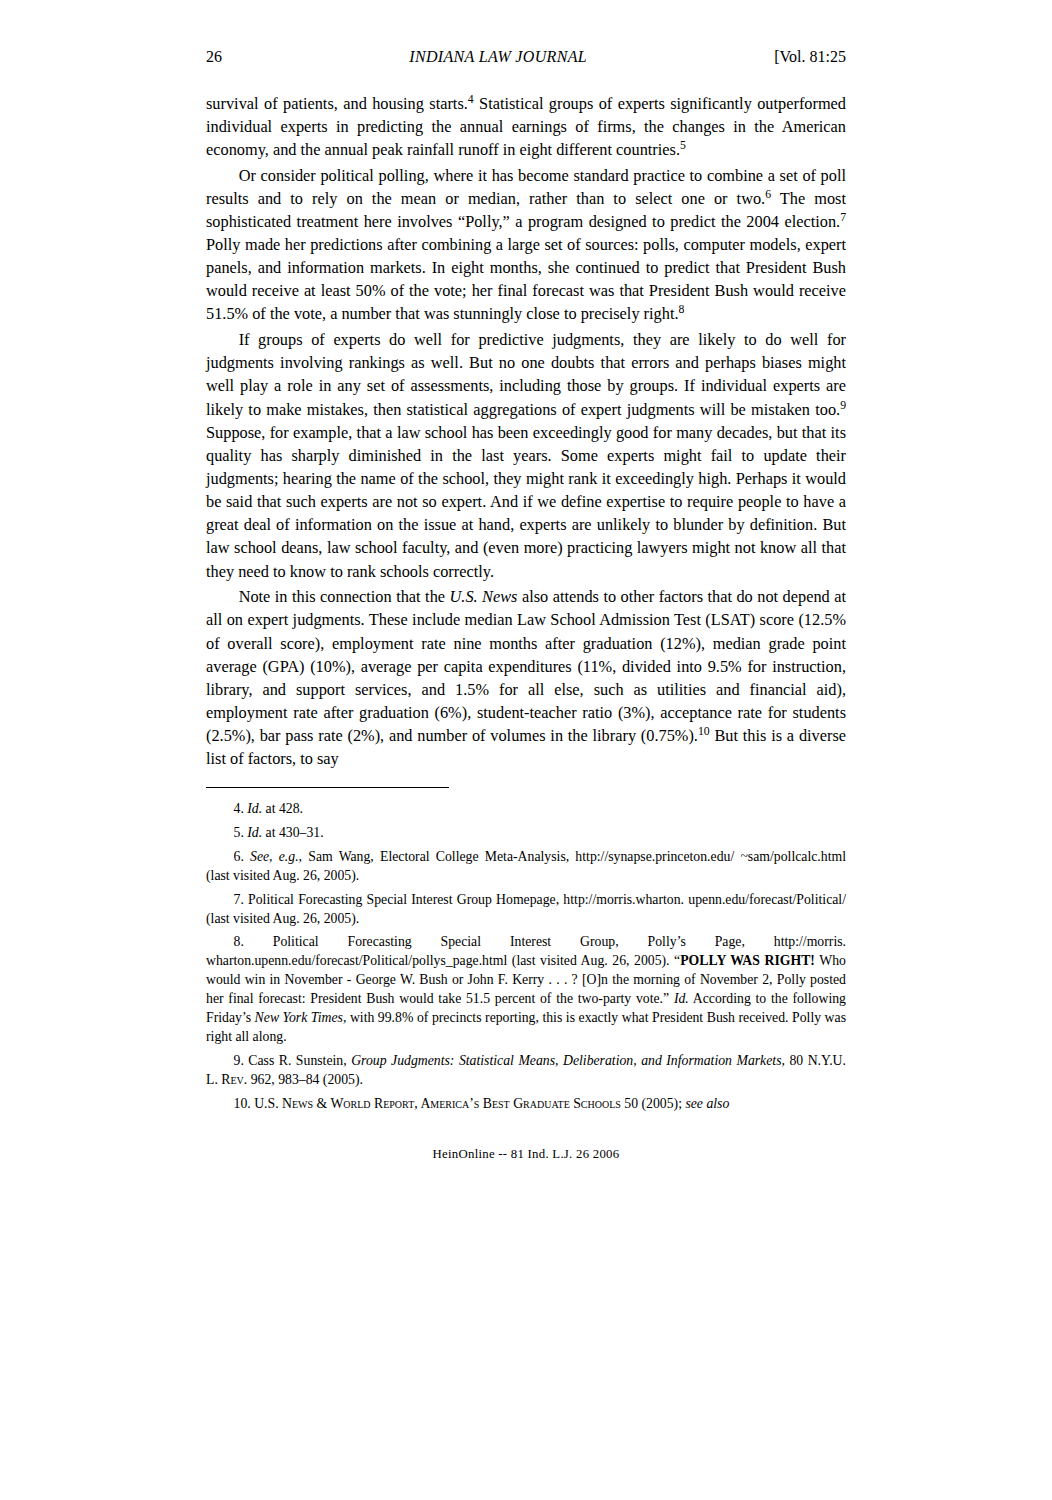26 INDIANA LAW JOURNAL [Vol. 81:25
survival of patients, and housing starts.4 Statistical groups of experts significantly outperformed individual experts in predicting the annual earnings of firms, the changes in the American economy, and the annual peak rainfall runoff in eight different countries.5
Or consider political polling, where it has become standard practice to combine a set of poll results and to rely on the mean or median, rather than to select one or two.6 The most sophisticated treatment here involves “Polly,” a program designed to predict the 2004 election.7 Polly made her predictions after combining a large set of sources: polls, computer models, expert panels, and information markets. In eight months, she continued to predict that President Bush would receive at least 50% of the vote; her final forecast was that President Bush would receive 51.5% of the vote, a number that was stunningly close to precisely right.8
If groups of experts do well for predictive judgments, they are likely to do well for judgments involving rankings as well. But no one doubts that errors and perhaps biases might well play a role in any set of assessments, including those by groups. If individual experts are likely to make mistakes, then statistical aggregations of expert judgments will be mistaken too.9 Suppose, for example, that a law school has been exceedingly good for many decades, but that its quality has sharply diminished in the last years. Some experts might fail to update their judgments; hearing the name of the school, they might rank it exceedingly high. Perhaps it would be said that such experts are not so expert. And if we define expertise to require people to have a great deal of information on the issue at hand, experts are unlikely to blunder by definition. But law school deans, law school faculty, and (even more) practicing lawyers might not know all that they need to know to rank schools correctly.
Note in this connection that the U.S. News also attends to other factors that do not depend at all on expert judgments. These include median Law School Admission Test (LSAT) score (12.5% of overall score), employment rate nine months after graduation (12%), median grade point average (GPA) (10%), average per capita expenditures (11%, divided into 9.5% for instruction, library, and support services, and 1.5% for all else, such as utilities and financial aid), employment rate after graduation (6%), student-teacher ratio (3%), acceptance rate for students (2.5%), bar pass rate (2%), and number of volumes in the library (0.75%).10 But this is a diverse list of factors, to say
4. Id. at 428.
5. Id. at 430–31.
6. See, e.g., Sam Wang, Electoral College Meta-Analysis, http://synapse.princeton.edu/ ~sam/pollcalc.html (last visited Aug. 26, 2005).
7. Political Forecasting Special Interest Group Homepage, http://morris.wharton. upenn.edu/forecast/Political/ (last visited Aug. 26, 2005).
8. Political Forecasting Special Interest Group, Polly’s Page, http://morris. wharton.upenn.edu/forecast/Political/pollys_page.html (last visited Aug. 26, 2005). “POLLY WAS RIGHT! Who would win in November - George W. Bush or John F. Kerry . . . ? [O]n the morning of November 2, Polly posted her final forecast: President Bush would take 51.5 percent of the two-party vote.” Id. According to the following Friday’s New York Times, with 99.8% of precincts reporting, this is exactly what President Bush received. Polly was right all along.
9. Cass R. Sunstein, Group Judgments: Statistical Means, Deliberation, and Information Markets, 80 N.Y.U. L. Rev. 962, 983–84 (2005).
10. U.S. News & World Report, America’s Best Graduate Schools 50 (2005); see also
HeinOnline -- 81 Ind. L.J. 26 2006